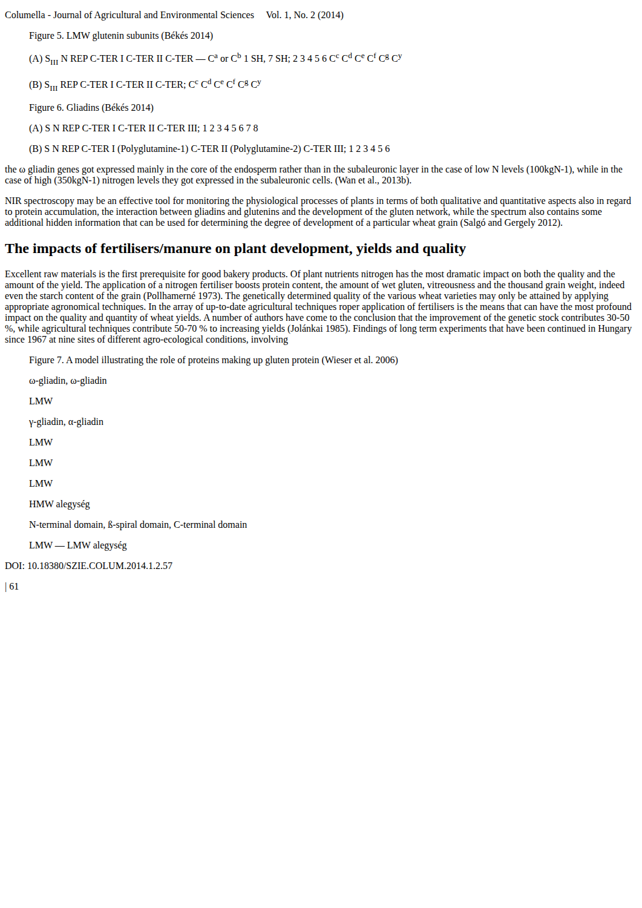Columella - Journal of Agricultural and Environmental Sciences Vol. 1, No. 2 (2014)
Figure 5. LMW glutenin subunits (Békés 2014)
(A) SIII N REP C-TER I C-TER II C-TER — Ca or Cb 1 SH, 7 SH; 2 3 4 5 6 Cc Cd Ce Cf Cg Cy
(B) SIII REP C-TER I C-TER II C-TER; Cc Cd Ce Cf Cg Cy
Figure 6. Gliadins (Békés 2014)
(A) S N REP C-TER I C-TER II C-TER III; 1 2 3 4 5 6 7 8
(B) S N REP C-TER I (Polyglutamine-1) C-TER II (Polyglutamine-2) C-TER III; 1 2 3 4 5 6
the ω gliadin genes got expressed mainly in the core of the endosperm rather than in the subaleuronic layer in the case of low N levels (100kgN-1), while in the case of high (350kgN-1) nitrogen levels they got expressed in the subaleuronic cells. (Wan et al., 2013b).
NIR spectroscopy may be an effective tool for monitoring the physiological processes of plants in terms of both qualitative and quantitative aspects also in regard to protein accumulation, the interaction between gliadins and glutenins and the development of the gluten network, while the spectrum also contains some additional hidden information that can be used for determining the degree of development of a particular wheat grain (Salgó and Gergely 2012).
The impacts of fertilisers/manure on plant development, yields and quality
Excellent raw materials is the first prerequisite for good bakery products. Of plant nutrients nitrogen has the most dramatic impact on both the quality and the amount of the yield. The application of a nitrogen fertiliser boosts protein content, the amount of wet gluten, vitreousness and the thousand grain weight, indeed even the starch content of the grain (Pollhamerné 1973). The genetically determined quality of the various wheat varieties may only be attained by applying appropriate agronomical techniques. In the array of up-to-date agricultural techniques roper application of fertilisers is the means that can have the most profound impact on the quality and quantity of wheat yields. A number of authors have come to the conclusion that the improvement of the genetic stock contributes 30-50 %, while agricultural techniques contribute 50-70 % to increasing yields (Jolánkai 1985). Findings of long term experiments that have been continued in Hungary since 1967 at nine sites of different agro-ecological conditions, involving
Figure 7. A model illustrating the role of proteins making up gluten protein (Wieser et al. 2006)
ω-gliadin, ω-gliadin
LMW
γ-gliadin, α-gliadin
LMW
LMW
LMW
HMW alegység
N-terminal domain, ß-spiral domain, C-terminal domain
LMW — LMW alegység
DOI: 10.18380/SZIE.COLUM.2014.1.2.57
| 61